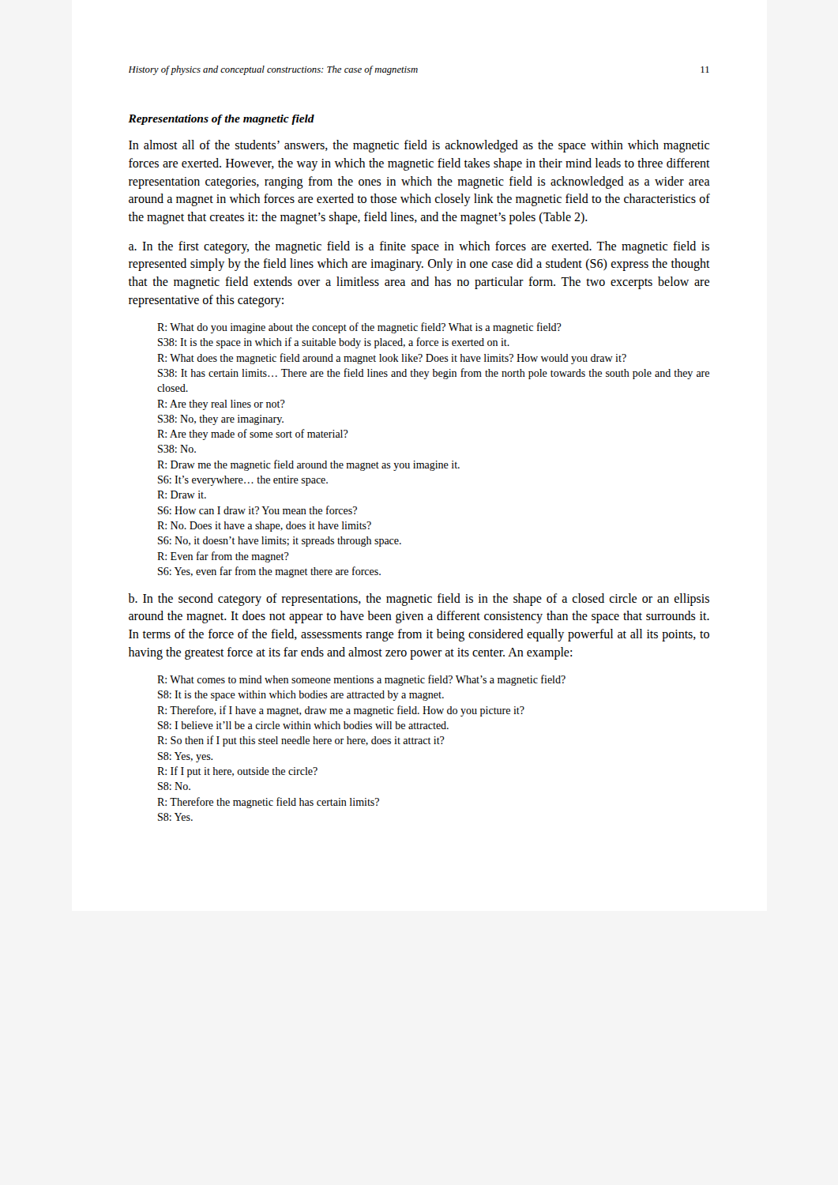History of physics and conceptual constructions: The case of magnetism 11
Representations of the magnetic field
In almost all of the students’ answers, the magnetic field is acknowledged as the space within which magnetic forces are exerted. However, the way in which the magnetic field takes shape in their mind leads to three different representation categories, ranging from the ones in which the magnetic field is acknowledged as a wider area around a magnet in which forces are exerted to those which closely link the magnetic field to the characteristics of the magnet that creates it: the magnet’s shape, field lines, and the magnet’s poles (Table 2).
a. In the first category, the magnetic field is a finite space in which forces are exerted. The magnetic field is represented simply by the field lines which are imaginary. Only in one case did a student (S6) express the thought that the magnetic field extends over a limitless area and has no particular form. The two excerpts below are representative of this category:
R: What do you imagine about the concept of the magnetic field? What is a magnetic field?
S38: It is the space in which if a suitable body is placed, a force is exerted on it.
R: What does the magnetic field around a magnet look like? Does it have limits? How would you draw it?
S38: It has certain limits… There are the field lines and they begin from the north pole towards the south pole and they are closed.
R: Are they real lines or not?
S38: No, they are imaginary.
R: Are they made of some sort of material?
S38: No.
R: Draw me the magnetic field around the magnet as you imagine it.
S6: It’s everywhere… the entire space.
R: Draw it.
S6: How can I draw it? You mean the forces?
R: No. Does it have a shape, does it have limits?
S6: No, it doesn’t have limits; it spreads through space.
R: Even far from the magnet?
S6: Yes, even far from the magnet there are forces.
b. In the second category of representations, the magnetic field is in the shape of a closed circle or an ellipsis around the magnet. It does not appear to have been given a different consistency than the space that surrounds it. In terms of the force of the field, assessments range from it being considered equally powerful at all its points, to having the greatest force at its far ends and almost zero power at its center. An example:
R: What comes to mind when someone mentions a magnetic field? What’s a magnetic field?
S8: It is the space within which bodies are attracted by a magnet.
R: Therefore, if I have a magnet, draw me a magnetic field. How do you picture it?
S8: I believe it’ll be a circle within which bodies will be attracted.
R: So then if I put this steel needle here or here, does it attract it?
S8: Yes, yes.
R: If I put it here, outside the circle?
S8: No.
R: Therefore the magnetic field has certain limits?
S8: Yes.